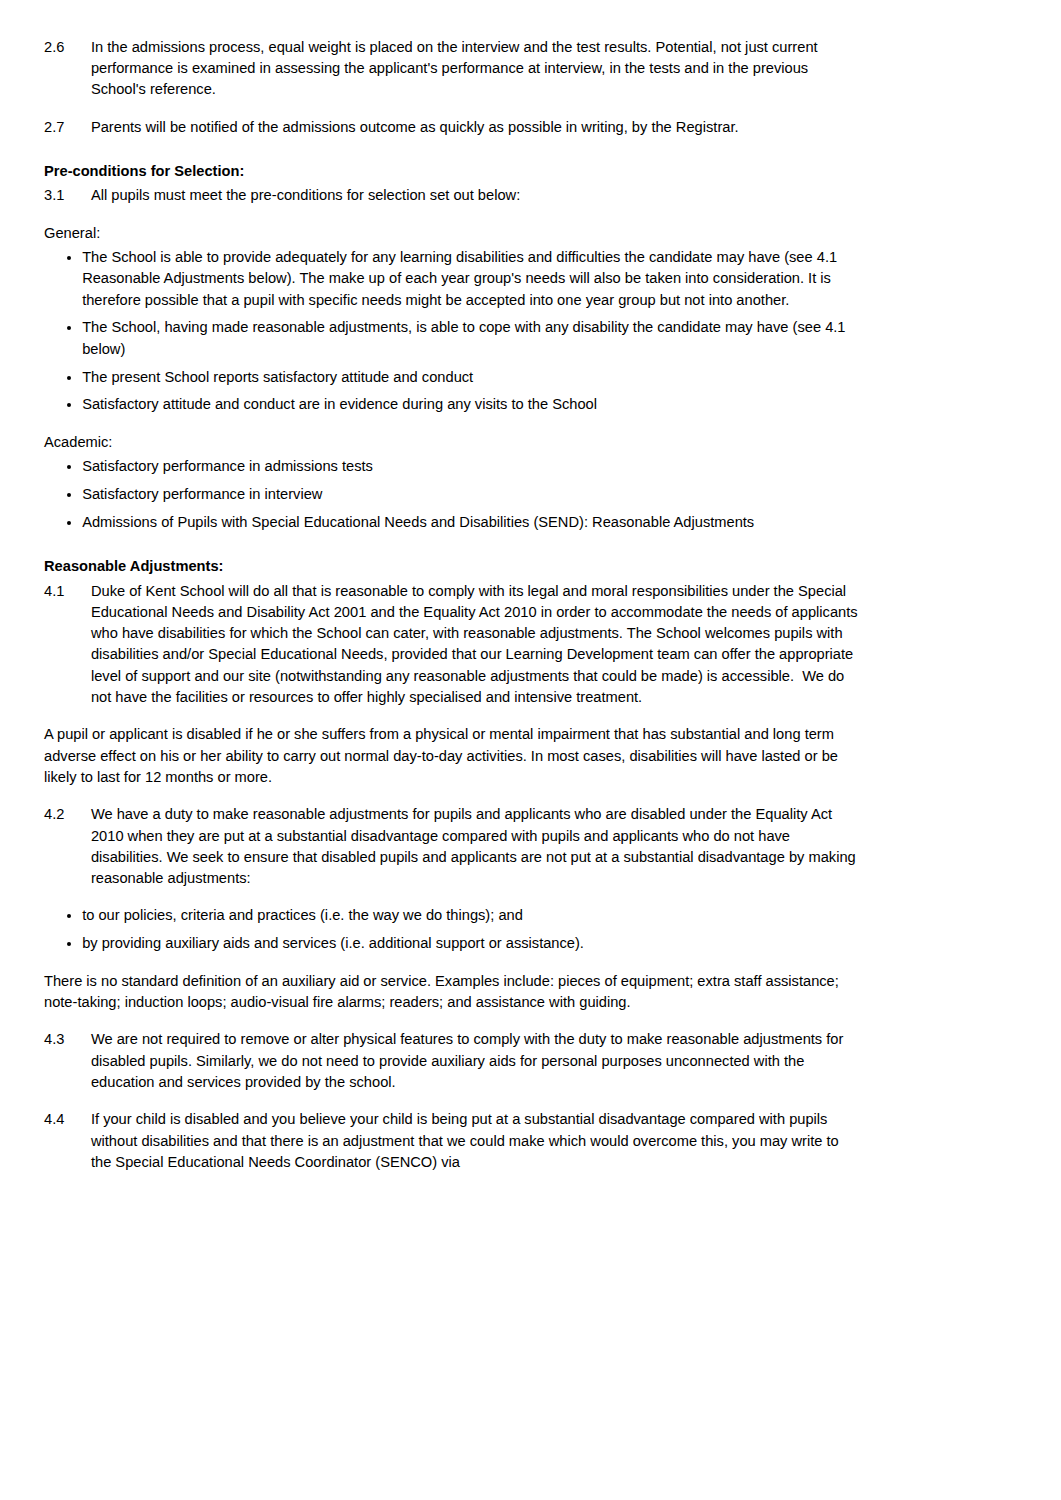2.6
In the admissions process, equal weight is placed on the interview and the test results. Potential, not just current performance is examined in assessing the applicant's performance at interview, in the tests and in the previous School's reference.
2.7
Parents will be notified of the admissions outcome as quickly as possible in writing, by the Registrar.
Pre-conditions for Selection:
3.1
All pupils must meet the pre-conditions for selection set out below:
General:
The School is able to provide adequately for any learning disabilities and difficulties the candidate may have (see 4.1 Reasonable Adjustments below). The make up of each year group's needs will also be taken into consideration. It is therefore possible that a pupil with specific needs might be accepted into one year group but not into another.
The School, having made reasonable adjustments, is able to cope with any disability the candidate may have (see 4.1 below)
The present School reports satisfactory attitude and conduct
Satisfactory attitude and conduct are in evidence during any visits to the School
Academic:
Satisfactory performance in admissions tests
Satisfactory performance in interview
Admissions of Pupils with Special Educational Needs and Disabilities (SEND): Reasonable Adjustments
Reasonable Adjustments:
4.1
Duke of Kent School will do all that is reasonable to comply with its legal and moral responsibilities under the Special Educational Needs and Disability Act 2001 and the Equality Act 2010 in order to accommodate the needs of applicants who have disabilities for which the School can cater, with reasonable adjustments. The School welcomes pupils with disabilities and/or Special Educational Needs, provided that our Learning Development team can offer the appropriate level of support and our site (notwithstanding any reasonable adjustments that could be made) is accessible. We do not have the facilities or resources to offer highly specialised and intensive treatment.
A pupil or applicant is disabled if he or she suffers from a physical or mental impairment that has substantial and long term adverse effect on his or her ability to carry out normal day-to-day activities. In most cases, disabilities will have lasted or be likely to last for 12 months or more.
4.2
We have a duty to make reasonable adjustments for pupils and applicants who are disabled under the Equality Act 2010 when they are put at a substantial disadvantage compared with pupils and applicants who do not have disabilities. We seek to ensure that disabled pupils and applicants are not put at a substantial disadvantage by making reasonable adjustments:
to our policies, criteria and practices (i.e. the way we do things); and
by providing auxiliary aids and services (i.e. additional support or assistance).
There is no standard definition of an auxiliary aid or service. Examples include: pieces of equipment; extra staff assistance; note-taking; induction loops; audio-visual fire alarms; readers; and assistance with guiding.
4.3
We are not required to remove or alter physical features to comply with the duty to make reasonable adjustments for disabled pupils. Similarly, we do not need to provide auxiliary aids for personal purposes unconnected with the education and services provided by the school.
4.4
If your child is disabled and you believe your child is being put at a substantial disadvantage compared with pupils without disabilities and that there is an adjustment that we could make which would overcome this, you may write to the Special Educational Needs Coordinator (SENCO) via